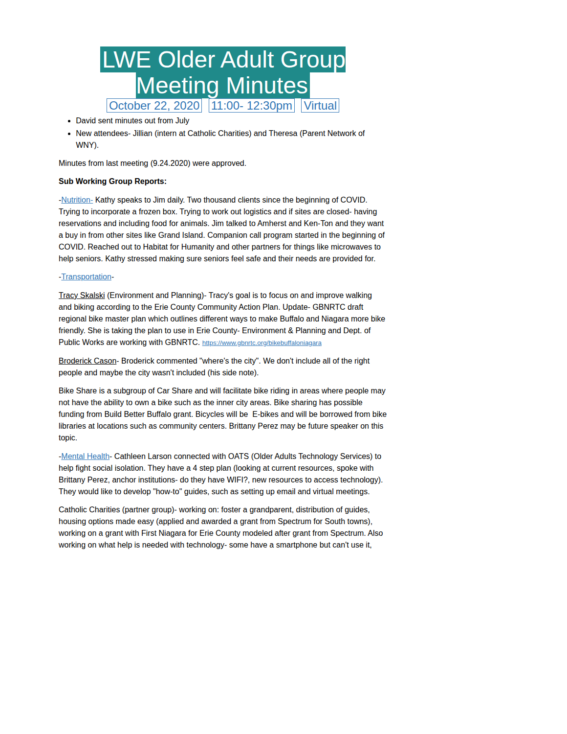LWE Older Adult Group Meeting Minutes
October 22, 2020 11:00- 12:30pm Virtual
David sent minutes out from July
New attendees- Jillian (intern at Catholic Charities) and Theresa (Parent Network of WNY).
Minutes from last meeting (9.24.2020) were approved.
Sub Working Group Reports:
-Nutrition- Kathy speaks to Jim daily. Two thousand clients since the beginning of COVID. Trying to incorporate a frozen box. Trying to work out logistics and if sites are closed- having reservations and including food for animals. Jim talked to Amherst and Ken-Ton and they want a buy in from other sites like Grand Island. Companion call program started in the beginning of COVID. Reached out to Habitat for Humanity and other partners for things like microwaves to help seniors. Kathy stressed making sure seniors feel safe and their needs are provided for.
-Transportation-
Tracy Skalski (Environment and Planning)- Tracy's goal is to focus on and improve walking and biking according to the Erie County Community Action Plan. Update- GBNRTC draft regional bike master plan which outlines different ways to make Buffalo and Niagara more bike friendly. She is taking the plan to use in Erie County- Environment & Planning and Dept. of Public Works are working with GBNRTC. https://www.gbnrtc.org/bikebuffaloniagara
Broderick Cason- Broderick commented "where's the city". We don't include all of the right people and maybe the city wasn't included (his side note).
Bike Share is a subgroup of Car Share and will facilitate bike riding in areas where people may not have the ability to own a bike such as the inner city areas. Bike sharing has possible funding from Build Better Buffalo grant. Bicycles will be E-bikes and will be borrowed from bike libraries at locations such as community centers. Brittany Perez may be future speaker on this topic.
-Mental Health- Cathleen Larson connected with OATS (Older Adults Technology Services) to help fight social isolation. They have a 4 step plan (looking at current resources, spoke with Brittany Perez, anchor institutions- do they have WIFI?, new resources to access technology). They would like to develop "how-to" guides, such as setting up email and virtual meetings.
Catholic Charities (partner group)- working on: foster a grandparent, distribution of guides, housing options made easy (applied and awarded a grant from Spectrum for South towns), working on a grant with First Niagara for Erie County modeled after grant from Spectrum. Also working on what help is needed with technology- some have a smartphone but can't use it,